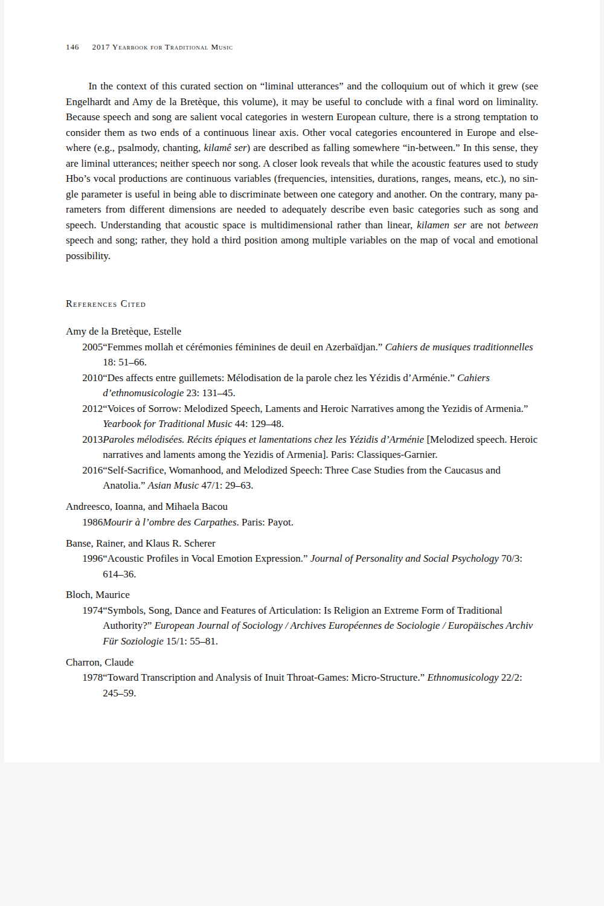1462017 Yearbook for Traditional Music
In the context of this curated section on “liminal utterances” and the colloquium out of which it grew (see Engelhardt and Amy de la Bretèque, this volume), it may be useful to conclude with a final word on liminality. Because speech and song are salient vocal categories in western European culture, there is a strong temptation to consider them as two ends of a continuous linear axis. Other vocal categories encountered in Europe and elsewhere (e.g., psalmody, chanting, kilamê ser) are described as falling somewhere “in-between.” In this sense, they are liminal utterances; neither speech nor song. A closer look reveals that while the acoustic features used to study Hbo’s vocal productions are continuous variables (frequencies, intensities, durations, ranges, means, etc.), no single parameter is useful in being able to discriminate between one category and another. On the contrary, many parameters from different dimensions are needed to adequately describe even basic categories such as song and speech. Understanding that acoustic space is multidimensional rather than linear, kilamen ser are not between speech and song; rather, they hold a third position among multiple variables on the map of vocal and emotional possibility.
References Cited
Amy de la Bretèque, Estelle
2005
“Femmes mollah et cérémonies féminines de deuil en Azerbaïdjan.” Cahiers de musiques traditionnelles 18: 51–66.
2010
“Des affects entre guillemets: Mélodisation de la parole chez les Yézidis d’Arménie.” Cahiers d’ethnomusicologie 23: 131–45.
2012
“Voices of Sorrow: Melodized Speech, Laments and Heroic Narratives among the Yezidis of Armenia.” Yearbook for Traditional Music 44: 129–48.
2013
Paroles mélodisées. Récits épiques et lamentations chez les Yézidis d’Arménie [Melodized speech. Heroic narratives and laments among the Yezidis of Armenia]. Paris: Classiques-Garnier.
2016
“Self-Sacrifice, Womanhood, and Melodized Speech: Three Case Studies from the Caucasus and Anatolia.” Asian Music 47/1: 29–63.
Andreesco, Ioanna, and Mihaela Bacou
1986
Mourir à l’ombre des Carpathes. Paris: Payot.
Banse, Rainer, and Klaus R. Scherer
1996
“Acoustic Profiles in Vocal Emotion Expression.” Journal of Personality and Social Psychology 70/3: 614–36.
Bloch, Maurice
1974
“Symbols, Song, Dance and Features of Articulation: Is Religion an Extreme Form of Traditional Authority?” European Journal of Sociology / Archives Européennes de Sociologie / Europäisches Archiv Für Soziologie 15/1: 55–81.
Charron, Claude
1978
“Toward Transcription and Analysis of Inuit Throat-Games: Micro-Structure.” Ethnomusicology 22/2: 245–59.